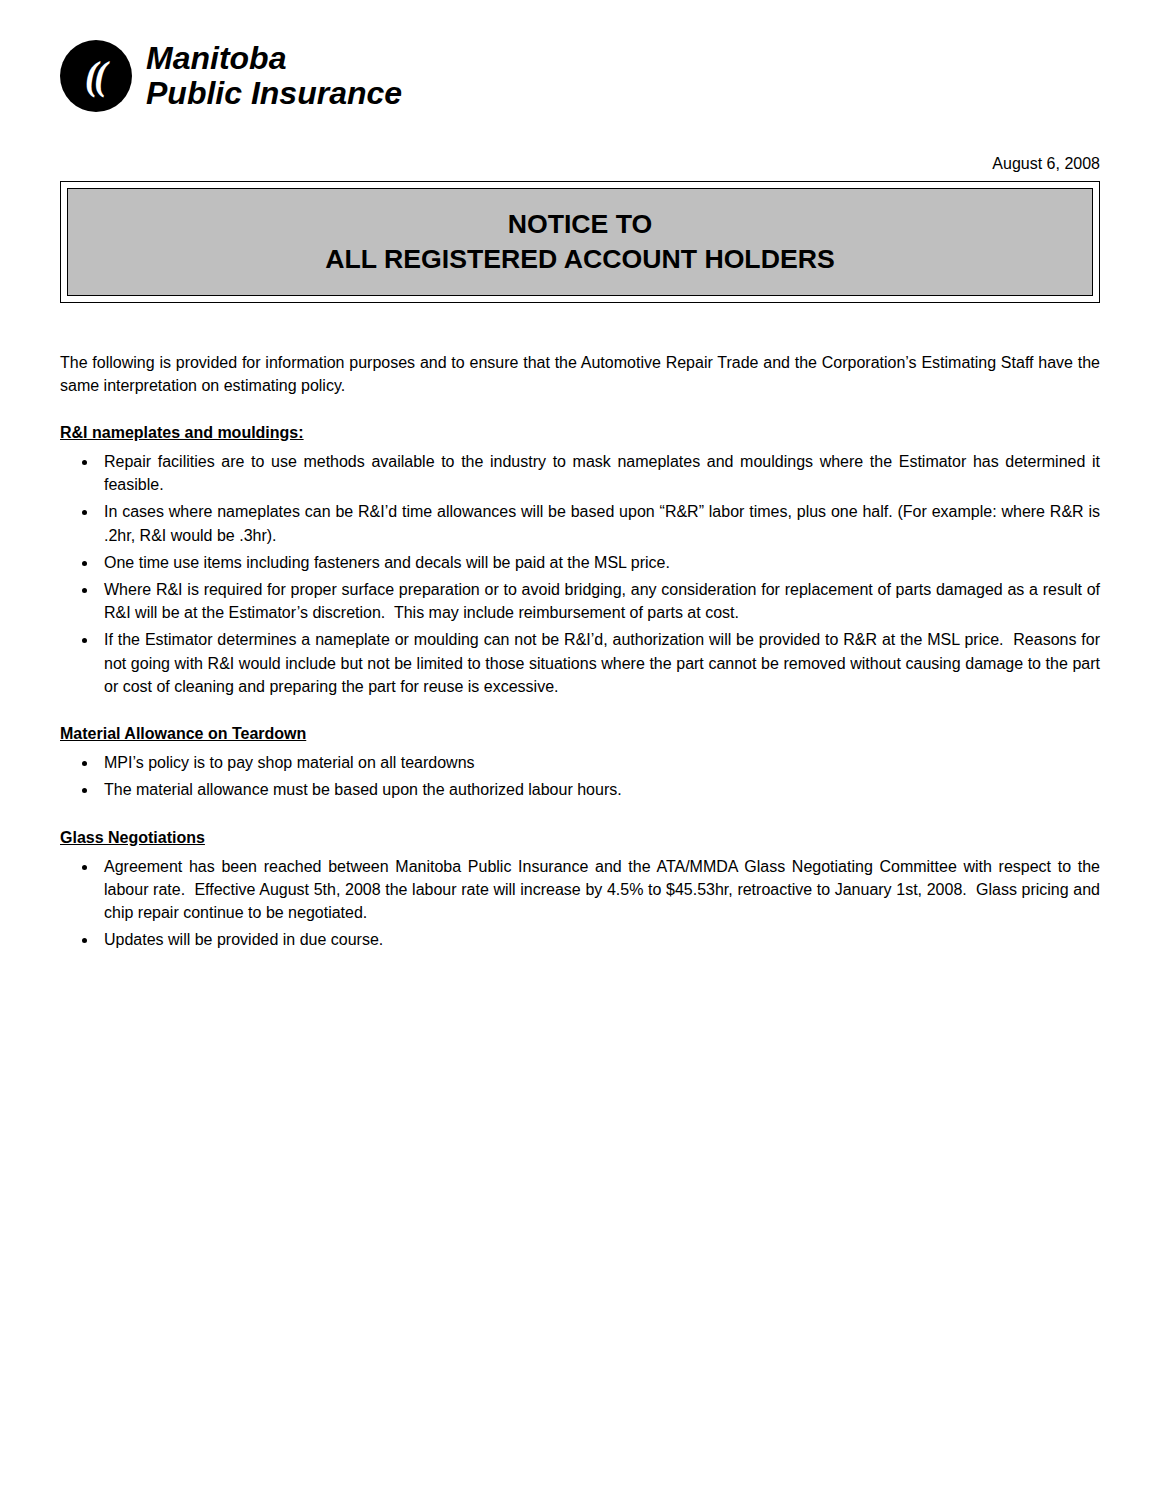((
Manitoba
Public Insurance
August 6, 2008
NOTICE TO
ALL REGISTERED ACCOUNT HOLDERS
The following is provided for information purposes and to ensure that the Automotive Repair Trade and the Corporation’s Estimating Staff have the same interpretation on estimating policy.
R&I nameplates and mouldings:
Repair facilities are to use methods available to the industry to mask nameplates and mouldings where the Estimator has determined it feasible.
In cases where nameplates can be R&I’d time allowances will be based upon “R&R” labor times, plus one half. (For example: where R&R is .2hr, R&I would be .3hr).
One time use items including fasteners and decals will be paid at the MSL price.
Where R&I is required for proper surface preparation or to avoid bridging, any consideration for replacement of parts damaged as a result of R&I will be at the Estimator’s discretion. This may include reimbursement of parts at cost.
If the Estimator determines a nameplate or moulding can not be R&I’d, authorization will be provided to R&R at the MSL price. Reasons for not going with R&I would include but not be limited to those situations where the part cannot be removed without causing damage to the part or cost of cleaning and preparing the part for reuse is excessive.
Material Allowance on Teardown
MPI’s policy is to pay shop material on all teardowns
The material allowance must be based upon the authorized labour hours.
Glass Negotiations
Agreement has been reached between Manitoba Public Insurance and the ATA/MMDA Glass Negotiating Committee with respect to the labour rate. Effective August 5th, 2008 the labour rate will increase by 4.5% to $45.53hr, retroactive to January 1st, 2008. Glass pricing and chip repair continue to be negotiated.
Updates will be provided in due course.